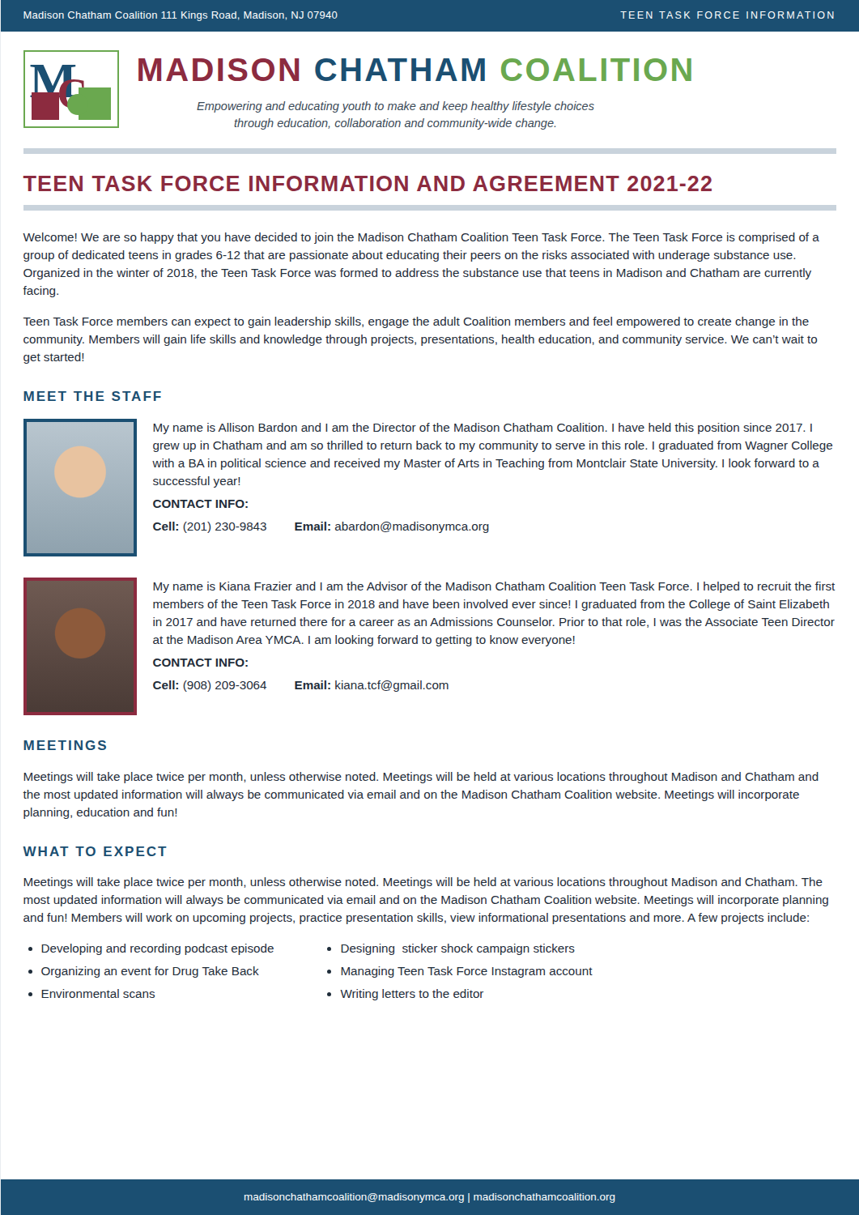Madison Chatham Coalition 111 Kings Road, Madison, NJ 07940
Teen Task Force Information
M C
MADISON CHATHAM COALITION
Empowering and educating youth to make and keep healthy lifestyle choices
through education, collaboration and community-wide change.
Teen Task Force Information and Agreement 2021-22
Welcome! We are so happy that you have decided to join the Madison Chatham Coalition Teen Task Force. The Teen Task Force is comprised of a group of dedicated teens in grades 6-12 that are passionate about educating their peers on the risks associated with underage substance use. Organized in the winter of 2018, the Teen Task Force was formed to address the substance use that teens in Madison and Chatham are currently facing.
Teen Task Force members can expect to gain leadership skills, engage the adult Coalition members and feel empowered to create change in the community. Members will gain life skills and knowledge through projects, presentations, health education, and community service. We can’t wait to get started!
Meet the Staff
My name is Allison Bardon and I am the Director of the Madison Chatham Coalition. I have held this position since 2017. I grew up in Chatham and am so thrilled to return back to my community to serve in this role. I graduated from Wagner College with a BA in political science and received my Master of Arts in Teaching from Montclair State University. I look forward to a successful year!
CONTACT INFO:
Cell: (201) 230-9843 Email: abardon@madisonymca.org
My name is Kiana Frazier and I am the Advisor of the Madison Chatham Coalition Teen Task Force. I helped to recruit the first members of the Teen Task Force in 2018 and have been involved ever since! I graduated from the College of Saint Elizabeth in 2017 and have returned there for a career as an Admissions Counselor. Prior to that role, I was the Associate Teen Director at the Madison Area YMCA. I am looking forward to getting to know everyone!
CONTACT INFO:
Cell: (908) 209-3064 Email: kiana.tcf@gmail.com
Meetings
Meetings will take place twice per month, unless otherwise noted. Meetings will be held at various locations throughout Madison and Chatham and the most updated information will always be communicated via email and on the Madison Chatham Coalition website. Meetings will incorporate planning, education and fun!
What to Expect
Meetings will take place twice per month, unless otherwise noted. Meetings will be held at various locations throughout Madison and Chatham. The most updated information will always be communicated via email and on the Madison Chatham Coalition website. Meetings will incorporate planning and fun! Members will work on upcoming projects, practice presentation skills, view informational presentations and more. A few projects include:
Developing and recording podcast episode
Organizing an event for Drug Take Back
Environmental scans
Designing sticker shock campaign stickers
Managing Teen Task Force Instagram account
Writing letters to the editor
madisonchathamcoalition@madisonymca.org | madisonchathamcoalition.org